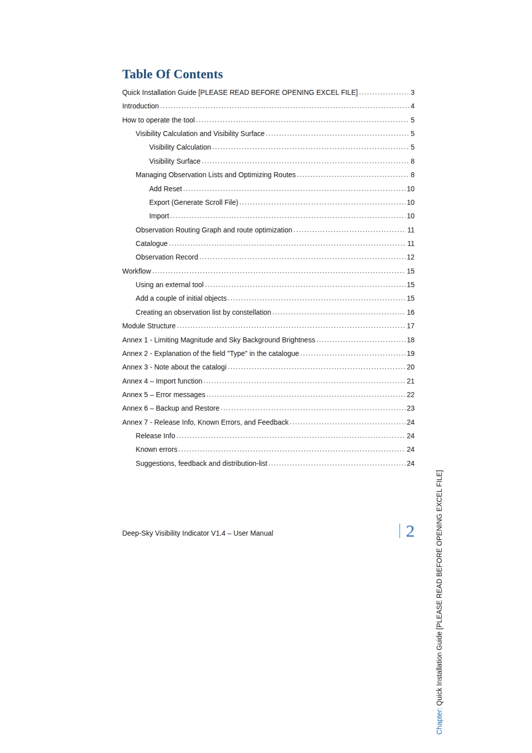Table Of Contents
Quick Installation Guide [PLEASE READ BEFORE OPENING EXCEL FILE]............................................... 3
Introduction............................................................................................................................. 4
How to operate the tool......................................................................................................... 5
Visibility Calculation and Visibility Surface....................................................................... 5
Visibility Calculation............................................................................................................. 5
Visibility Surface.................................................................................................................... 8
Managing Observation Lists and Optimizing Routes......................................................... 8
Add Reset............................................................................................................................. 10
Export (Generate Scroll File)....................................................................................................... 10
Import................................................................................................................................. 10
Observation Routing Graph and route optimization....................................................... 11
Catalogue................................................................................................................................. 11
Observation Record............................................................................................................. 12
Workflow................................................................................................................................. 15
Using an external tool............................................................................................................. 15
Add a couple of initial objects....................................................................................................... 15
Creating an observation list by constellation................................................................................. 16
Module Structure................................................................................................................. 17
Annex 1 - Limiting Magnitude and Sky Background Brightness........................................................... 18
Annex 2 - Explanation of the field "Type" in the catalogue............................................................... 19
Annex 3 - Note about the catalogi................................................................................................. 20
Annex 4 – Import function............................................................................................................. 21
Annex 5 – Error messages............................................................................................................. 22
Annex 6 – Backup and Restore......................................................................................................... 23
Annex 7 - Release Info, Known Errors, and Feedback......................................................................... 24
Release Info............................................................................................................................. 24
Known errors............................................................................................................................. 24
Suggestions, feedback and distribution-list................................................................................. 24
Chapter: Quick Installation Guide [PLEASE READ BEFORE OPENING EXCEL FILE]
Deep-Sky Visibility Indicator V1.4 – User Manual
2